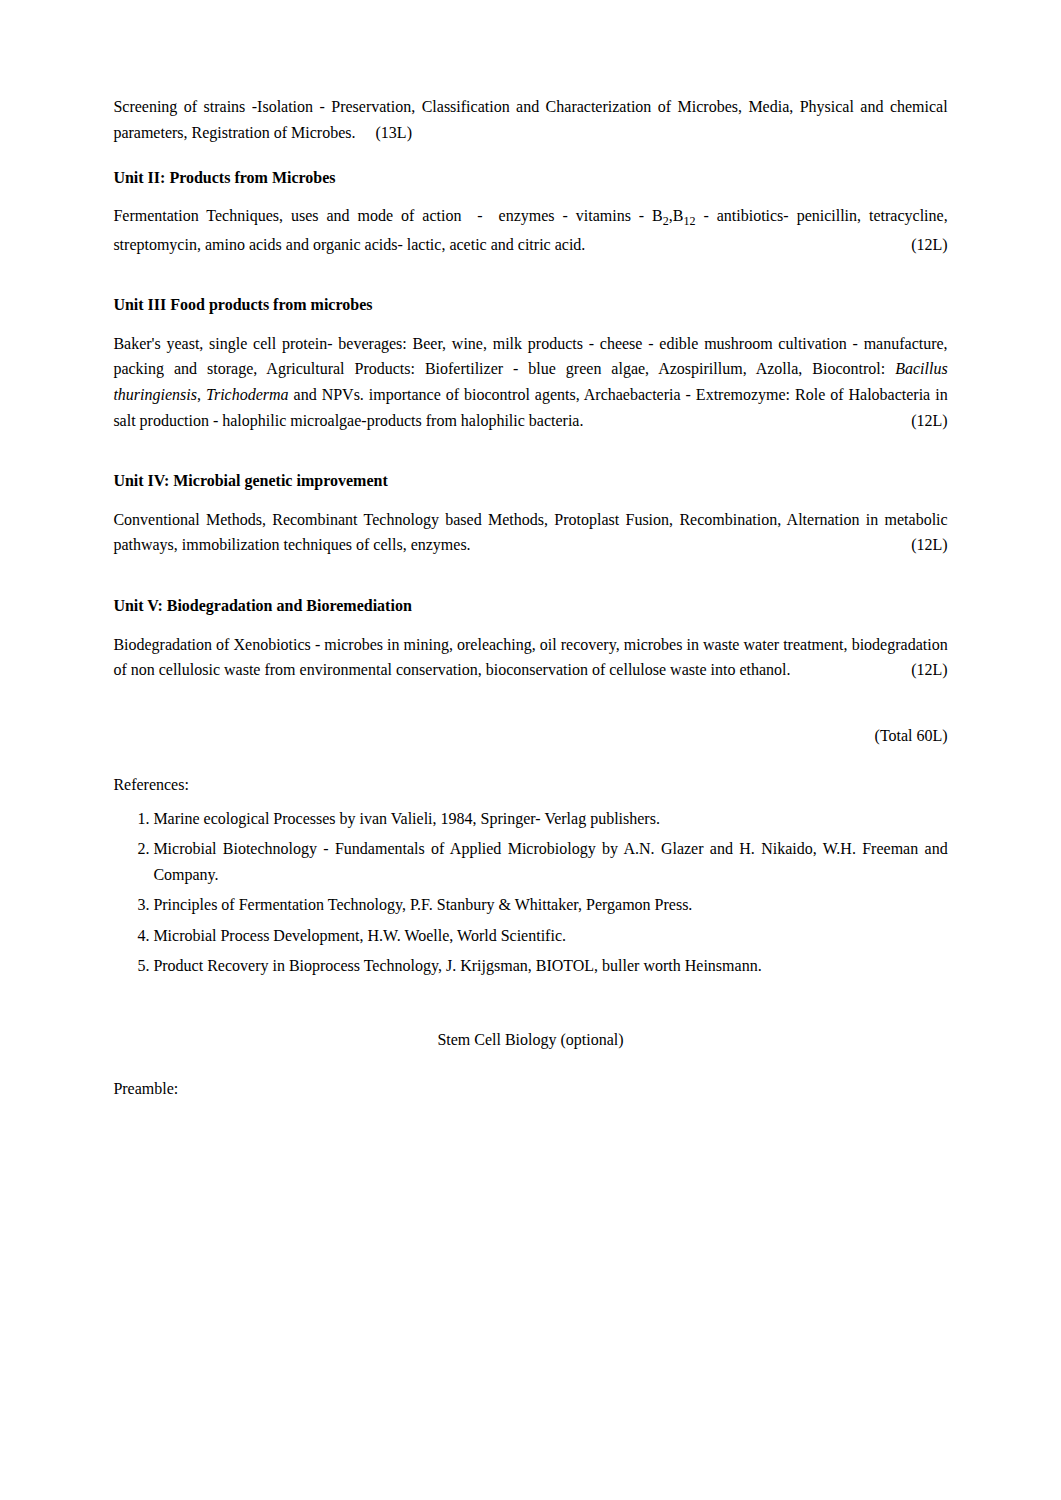Screening of strains -Isolation - Preservation, Classification and Characterization of Microbes, Media, Physical and chemical parameters, Registration of Microbes. (13L)
Unit II: Products from Microbes
Fermentation Techniques, uses and mode of action - enzymes - vitamins - B2,B12 - antibiotics- penicillin, tetracycline, streptomycin, amino acids and organic acids- lactic, acetic and citric acid. (12L)
Unit III Food products from microbes
Baker's yeast, single cell protein- beverages: Beer, wine, milk products - cheese - edible mushroom cultivation - manufacture, packing and storage, Agricultural Products: Biofertilizer - blue green algae, Azospirillum, Azolla, Biocontrol: Bacillus thuringiensis, Trichoderma and NPVs. importance of biocontrol agents, Archaebacteria - Extremozyme: Role of Halobacteria in salt production - halophilic microalgae-products from halophilic bacteria. (12L)
Unit IV: Microbial genetic improvement
Conventional Methods, Recombinant Technology based Methods, Protoplast Fusion, Recombination, Alternation in metabolic pathways, immobilization techniques of cells, enzymes. (12L)
Unit V: Biodegradation and Bioremediation
Biodegradation of Xenobiotics - microbes in mining, oreleaching, oil recovery, microbes in waste water treatment, biodegradation of non cellulosic waste from environmental conservation, bioconservation of cellulose waste into ethanol. (12L)
(Total 60L)
References:
Marine ecological Processes by ivan Valieli, 1984, Springer- Verlag publishers.
Microbial Biotechnology - Fundamentals of Applied Microbiology by A.N. Glazer and H. Nikaido, W.H. Freeman and Company.
Principles of Fermentation Technology, P.F. Stanbury & Whittaker, Pergamon Press.
Microbial Process Development, H.W. Woelle, World Scientific.
Product Recovery in Bioprocess Technology, J. Krijgsman, BIOTOL, buller worth Heinsmann.
Stem Cell Biology (optional)
Preamble: